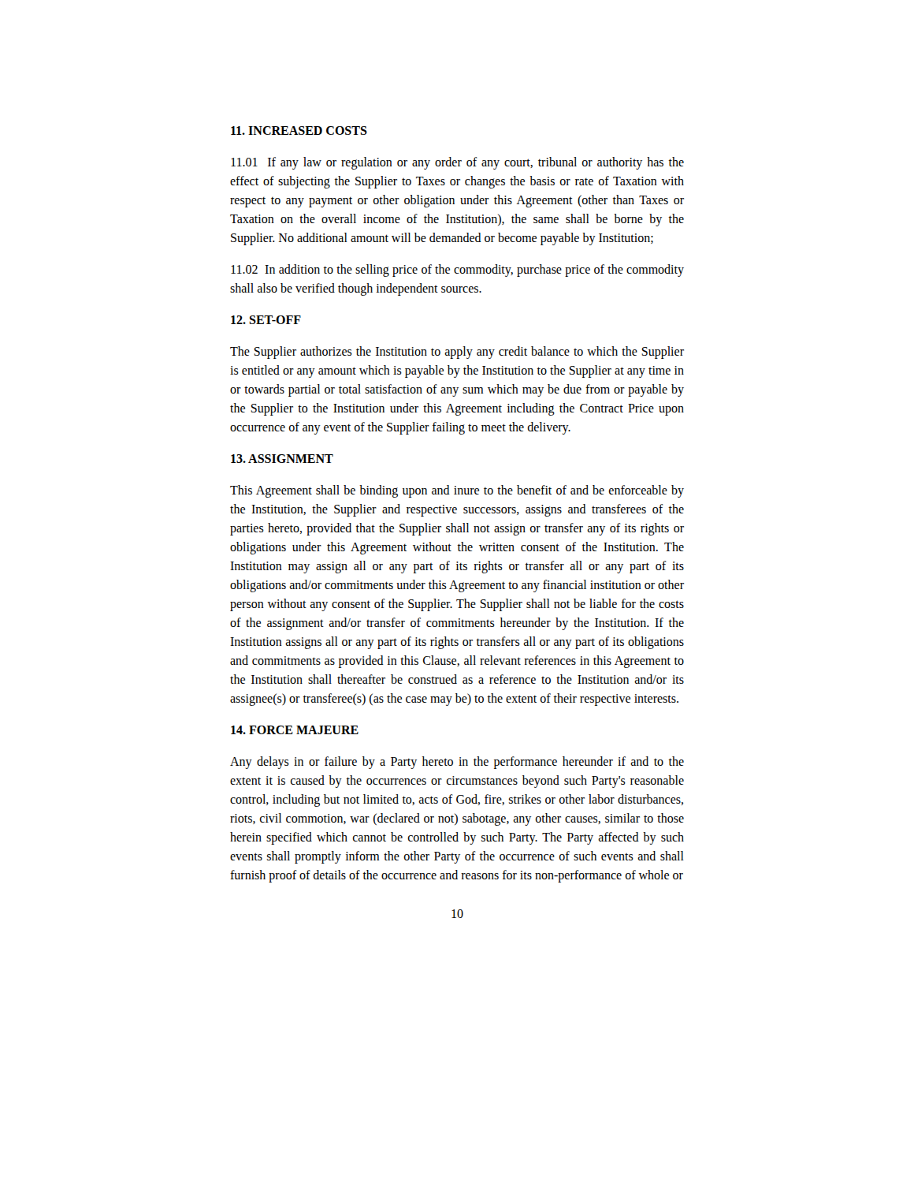11. INCREASED COSTS
11.01 If any law or regulation or any order of any court, tribunal or authority has the effect of subjecting the Supplier to Taxes or changes the basis or rate of Taxation with respect to any payment or other obligation under this Agreement (other than Taxes or Taxation on the overall income of the Institution), the same shall be borne by the Supplier. No additional amount will be demanded or become payable by Institution;
11.02 In addition to the selling price of the commodity, purchase price of the commodity shall also be verified though independent sources.
12. SET-OFF
The Supplier authorizes the Institution to apply any credit balance to which the Supplier is entitled or any amount which is payable by the Institution to the Supplier at any time in or towards partial or total satisfaction of any sum which may be due from or payable by the Supplier to the Institution under this Agreement including the Contract Price upon occurrence of any event of the Supplier failing to meet the delivery.
13. ASSIGNMENT
This Agreement shall be binding upon and inure to the benefit of and be enforceable by the Institution, the Supplier and respective successors, assigns and transferees of the parties hereto, provided that the Supplier shall not assign or transfer any of its rights or obligations under this Agreement without the written consent of the Institution. The Institution may assign all or any part of its rights or transfer all or any part of its obligations and/or commitments under this Agreement to any financial institution or other person without any consent of the Supplier. The Supplier shall not be liable for the costs of the assignment and/or transfer of commitments hereunder by the Institution. If the Institution assigns all or any part of its rights or transfers all or any part of its obligations and commitments as provided in this Clause, all relevant references in this Agreement to the Institution shall thereafter be construed as a reference to the Institution and/or its assignee(s) or transferee(s) (as the case may be) to the extent of their respective interests.
14. FORCE MAJEURE
Any delays in or failure by a Party hereto in the performance hereunder if and to the extent it is caused by the occurrences or circumstances beyond such Party's reasonable control, including but not limited to, acts of God, fire, strikes or other labor disturbances, riots, civil commotion, war (declared or not) sabotage, any other causes, similar to those herein specified which cannot be controlled by such Party. The Party affected by such events shall promptly inform the other Party of the occurrence of such events and shall furnish proof of details of the occurrence and reasons for its non-performance of whole or
10